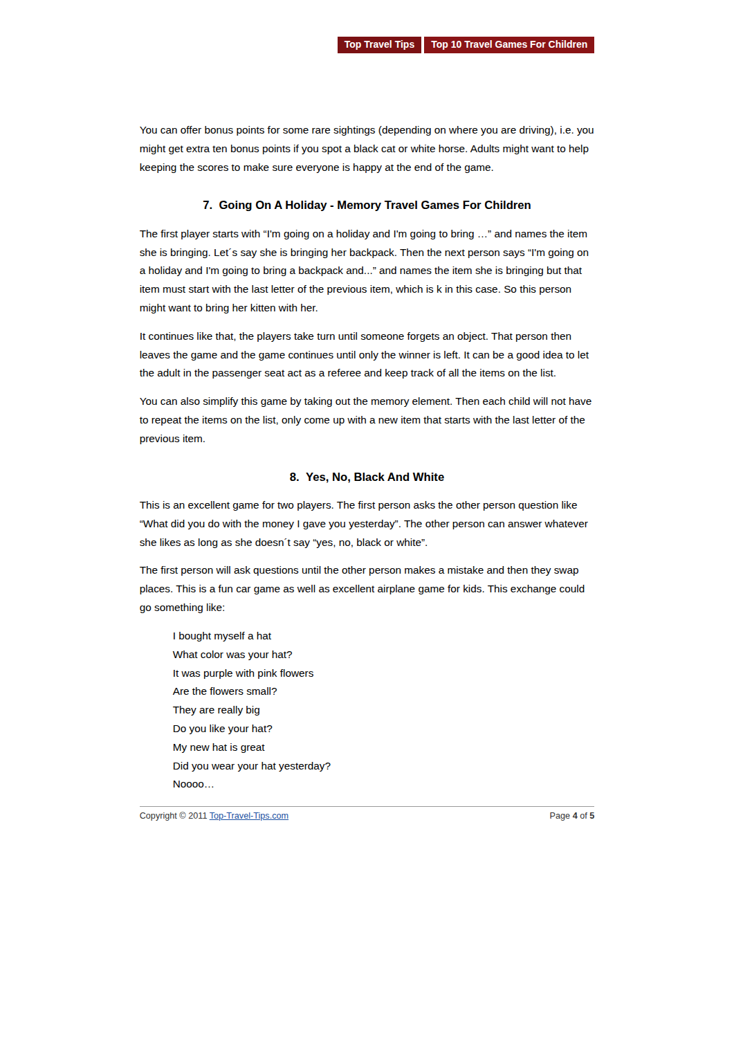Top Travel Tips
Top 10 Travel Games For Children
You can offer bonus points for some rare sightings (depending on where you are driving), i.e. you might get extra ten bonus points if you spot a black cat or white horse. Adults might want to help keeping the scores to make sure everyone is happy at the end of the game.
7. Going On A Holiday - Memory Travel Games For Children
The first player starts with “I'm going on a holiday and I'm going to bring …” and names the item she is bringing. Let´s say she is bringing her backpack. Then the next person says “I'm going on a holiday and I'm going to bring a backpack and...” and names the item she is bringing but that item must start with the last letter of the previous item, which is k in this case. So this person might want to bring her kitten with her.
It continues like that, the players take turn until someone forgets an object. That person then leaves the game and the game continues until only the winner is left. It can be a good idea to let the adult in the passenger seat act as a referee and keep track of all the items on the list.
You can also simplify this game by taking out the memory element. Then each child will not have to repeat the items on the list, only come up with a new item that starts with the last letter of the previous item.
8. Yes, No, Black And White
This is an excellent game for two players. The first person asks the other person question like “What did you do with the money I gave you yesterday”. The other person can answer whatever she likes as long as she doesn´t say “yes, no, black or white”.
The first person will ask questions until the other person makes a mistake and then they swap places. This is a fun car game as well as excellent airplane game for kids. This exchange could go something like:
I bought myself a hat
What color was your hat?
It was purple with pink flowers
Are the flowers small?
They are really big
Do you like your hat?
My new hat is great
Did you wear your hat yesterday?
Noooo…
Copyright © 2011 Top-Travel-Tips.com
Page 4 of 5